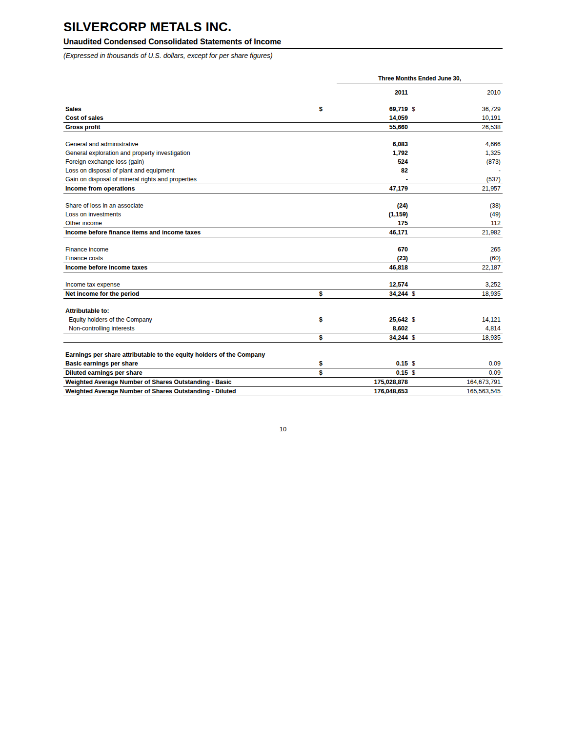SILVERCORP METALS INC.
Unaudited Condensed Consolidated Statements of Income
(Expressed in thousands of U.S. dollars, except for per share figures)
| | | Three Months Ended June 30, |
| | | 2011 | | 2010 |
| Sales | $ | 69,719 | $ | 36,729 |
| Cost of sales | | 14,059 | | 10,191 |
| Gross profit | | 55,660 | | 26,538 |
| General and administrative | | 6,083 | | 4,666 |
| General exploration and property investigation | | 1,792 | | 1,325 |
| Foreign exchange loss (gain) | | 524 | | (873) |
| Loss on disposal of plant and equipment | | 82 | | - |
| Gain on disposal of mineral rights and properties | | - | | (537) |
| Income from operations | | 47,179 | | 21,957 |
| Share of loss in an associate | | (24) | | (38) |
| Loss on investments | | (1,159) | | (49) |
| Other income | | 175 | | 112 |
| Income before finance items and income taxes | | 46,171 | | 21,982 |
| Finance income | | 670 | | 265 |
| Finance costs | | (23) | | (60) |
| Income before income taxes | | 46,818 | | 22,187 |
| Income tax expense | | 12,574 | | 3,252 |
| Net income for the period | $ | 34,244 | $ | 18,935 |
| Attributable to: | | | | |
| Equity holders of the Company | $ | 25,642 | $ | 14,121 |
| Non-controlling interests | | 8,602 | | 4,814 |
| | $ | 34,244 | $ | 18,935 |
| Earnings per share attributable to the equity holders of the Company | | | | |
| Basic earnings per share | $ | 0.15 | $ | 0.09 |
| Diluted earnings per share | $ | 0.15 | $ | 0.09 |
| Weighted Average Number of Shares Outstanding - Basic | | 175,028,878 | | 164,673,791 |
| Weighted Average Number of Shares Outstanding - Diluted | | 176,048,653 | | 165,563,545 |
10